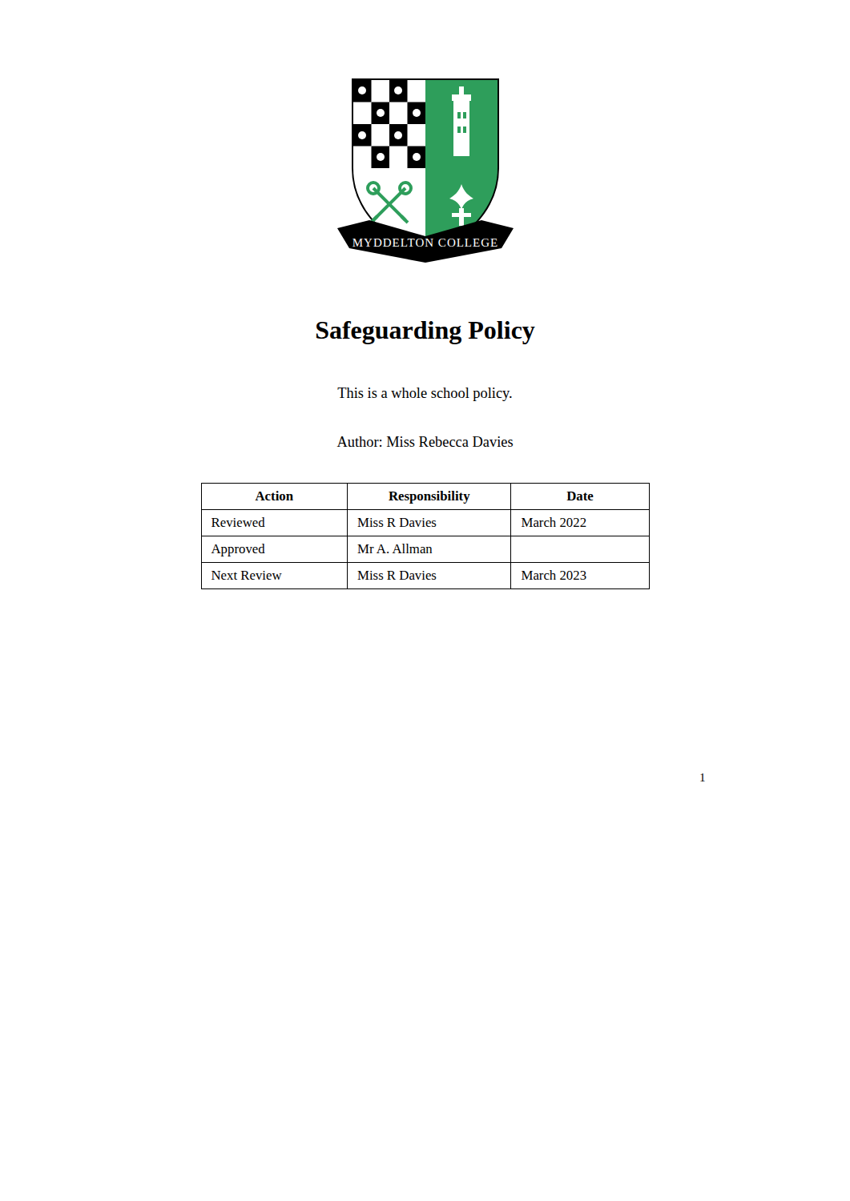MYDDELTON COLLEGE
Safeguarding Policy
This is a whole school policy.
Author: Miss Rebecca Davies
| Action | Responsibility | Date |
| --- | --- | --- |
| Reviewed | Miss R Davies | March 2022 |
| Approved | Mr A. Allman | |
| Next Review | Miss R Davies | March 2023 |
1